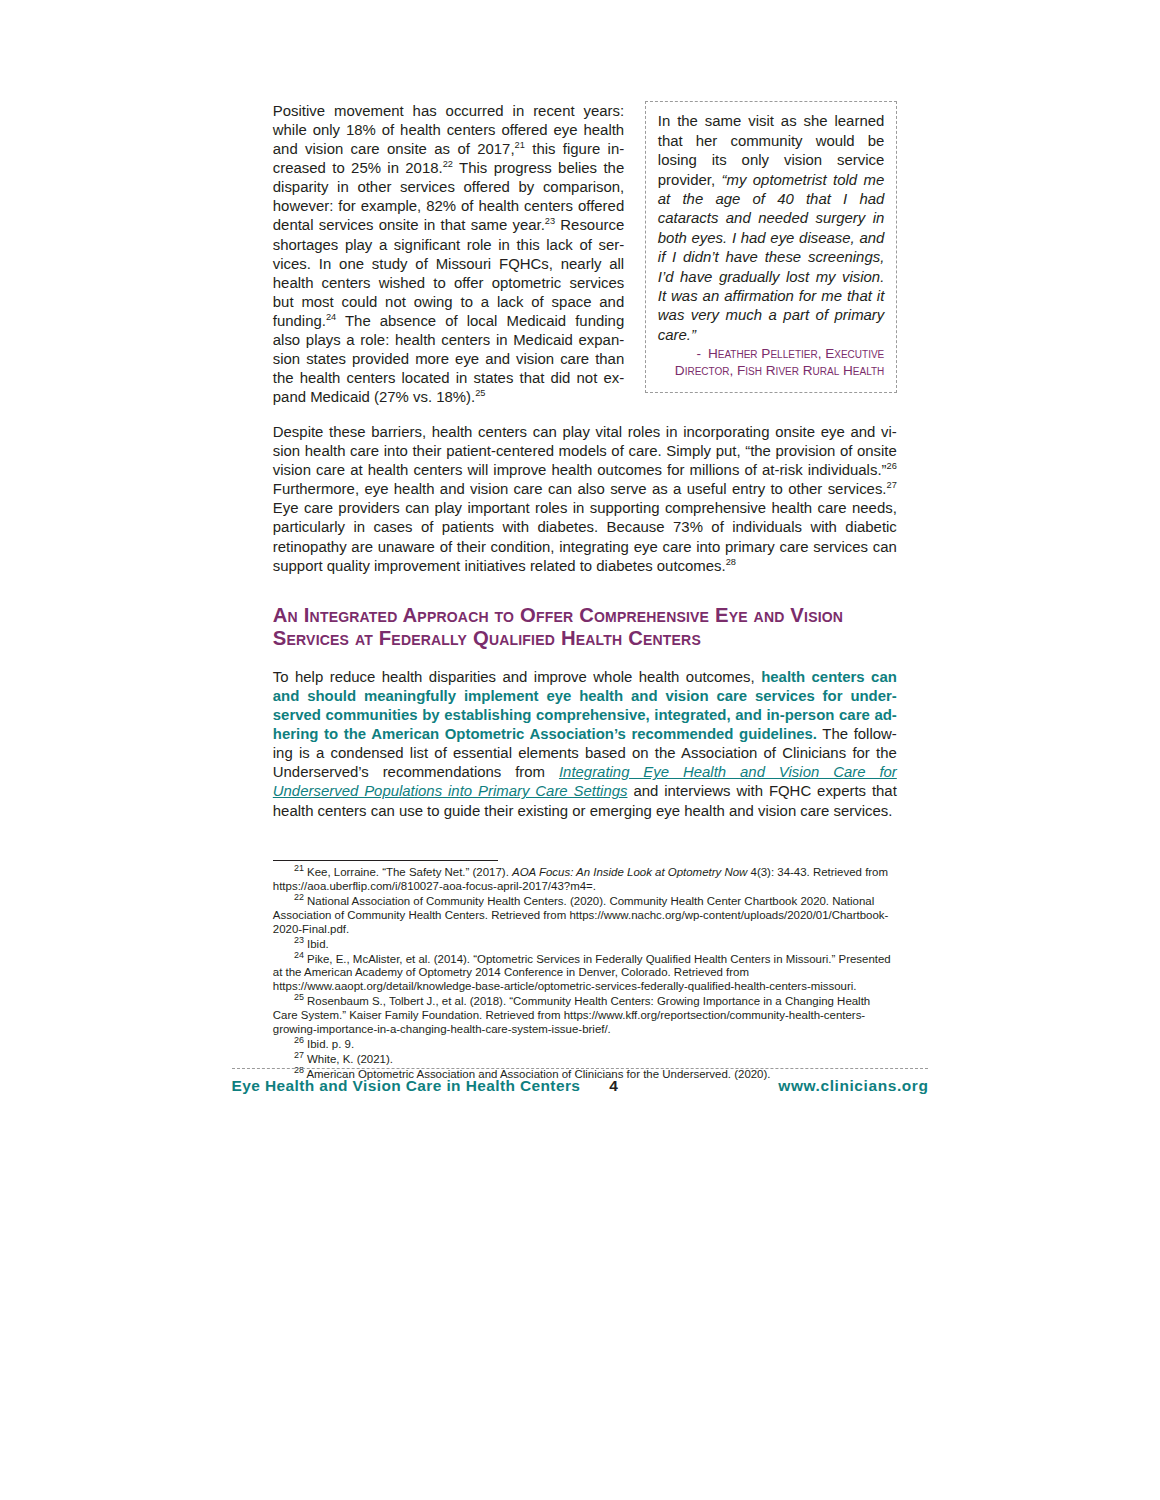Positive movement has occurred in recent years: while only 18% of health centers offered eye health and vision care onsite as of 2017,21 this figure increased to 25% in 2018.22 This progress belies the disparity in other services offered by comparison, however: for example, 82% of health centers offered dental services onsite in that same year.23 Resource shortages play a significant role in this lack of services. In one study of Missouri FQHCs, nearly all health centers wished to offer optometric services but most could not owing to a lack of space and funding.24 The absence of local Medicaid funding also plays a role: health centers in Medicaid expansion states provided more eye and vision care than the health centers located in states that did not expand Medicaid (27% vs. 18%).25
In the same visit as she learned that her community would be losing its only vision service provider, “my optometrist told me at the age of 40 that I had cataracts and needed surgery in both eyes. I had eye disease, and if I didn’t have these screenings, I’d have gradually lost my vision. It was an affirmation for me that it was very much a part of primary care.”
-Heather Pelletier, Executive Director, Fish River Rural Health
Despite these barriers, health centers can play vital roles in incorporating onsite eye and vision health care into their patient-centered models of care. Simply put, “the provision of onsite vision care at health centers will improve health outcomes for millions of at-risk individuals.”26 Furthermore, eye health and vision care can also serve as a useful entry to other services.27 Eye care providers can play important roles in supporting comprehensive health care needs, particularly in cases of patients with diabetes. Because 73% of individuals with diabetic retinopathy are unaware of their condition, integrating eye care into primary care services can support quality improvement initiatives related to diabetes outcomes.28
An Integrated Approach to Offer Comprehensive Eye and Vision Services at Federally Qualified Health Centers
To help reduce health disparities and improve whole health outcomes, health centers can and should meaningfully implement eye health and vision care services for underserved communities by establishing comprehensive, integrated, and in-person care adhering to the American Optometric Association’s recommended guidelines. The following is a condensed list of essential elements based on the Association of Clinicians for the Underserved’s recommendations from Integrating Eye Health and Vision Care for Underserved Populations into Primary Care Settings and interviews with FQHC experts that health centers can use to guide their existing or emerging eye health and vision care services.
21 Kee, Lorraine. “The Safety Net.” (2017). AOA Focus: An Inside Look at Optometry Now 4(3): 34-43. Retrieved from https://aoa.uberflip.com/i/810027-aoa-focus-april-2017/43?m4=.
22 National Association of Community Health Centers. (2020). Community Health Center Chartbook 2020. National Association of Community Health Centers. Retrieved from https://www.nachc.org/wp-content/uploads/2020/01/Chartbook-2020-Final.pdf.
23 Ibid.
24 Pike, E., McAlister, et al. (2014). “Optometric Services in Federally Qualified Health Centers in Missouri.” Presented at the American Academy of Optometry 2014 Conference in Denver, Colorado. Retrieved from https://www.aaopt.org/detail/knowledge-base-article/optometric-services-federally-qualified-health-centers-missouri.
25 Rosenbaum S., Tolbert J., et al. (2018). “Community Health Centers: Growing Importance in a Changing Health Care System.” Kaiser Family Foundation. Retrieved from https://www.kff.org/reportsection/community-health-centers-growing-importance-in-a-changing-health-care-system-issue-brief/.
26 Ibid. p. 9.
27 White, K. (2021).
28 American Optometric Association and Association of Clinicians for the Underserved. (2020).
Eye Health and Vision Care in Health Centers 4 www.clinicians.org